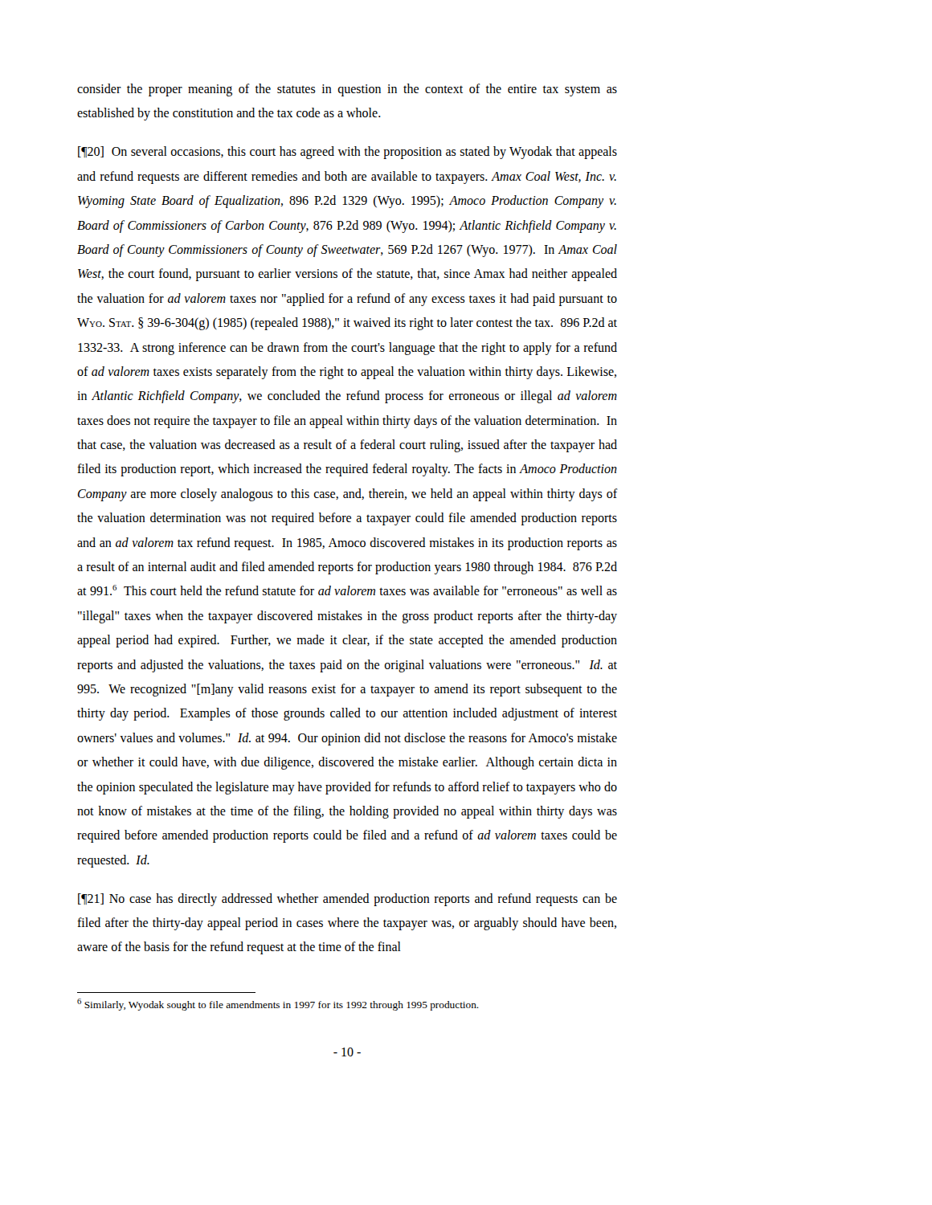consider the proper meaning of the statutes in question in the context of the entire tax system as established by the constitution and the tax code as a whole.
[¶20] On several occasions, this court has agreed with the proposition as stated by Wyodak that appeals and refund requests are different remedies and both are available to taxpayers. Amax Coal West, Inc. v. Wyoming State Board of Equalization, 896 P.2d 1329 (Wyo. 1995); Amoco Production Company v. Board of Commissioners of Carbon County, 876 P.2d 989 (Wyo. 1994); Atlantic Richfield Company v. Board of County Commissioners of County of Sweetwater, 569 P.2d 1267 (Wyo. 1977). In Amax Coal West, the court found, pursuant to earlier versions of the statute, that, since Amax had neither appealed the valuation for ad valorem taxes nor "applied for a refund of any excess taxes it had paid pursuant to Wyo. Stat. § 39-6-304(g) (1985) (repealed 1988)," it waived its right to later contest the tax. 896 P.2d at 1332-33. A strong inference can be drawn from the court's language that the right to apply for a refund of ad valorem taxes exists separately from the right to appeal the valuation within thirty days. Likewise, in Atlantic Richfield Company, we concluded the refund process for erroneous or illegal ad valorem taxes does not require the taxpayer to file an appeal within thirty days of the valuation determination. In that case, the valuation was decreased as a result of a federal court ruling, issued after the taxpayer had filed its production report, which increased the required federal royalty. The facts in Amoco Production Company are more closely analogous to this case, and, therein, we held an appeal within thirty days of the valuation determination was not required before a taxpayer could file amended production reports and an ad valorem tax refund request. In 1985, Amoco discovered mistakes in its production reports as a result of an internal audit and filed amended reports for production years 1980 through 1984. 876 P.2d at 991.6 This court held the refund statute for ad valorem taxes was available for "erroneous" as well as "illegal" taxes when the taxpayer discovered mistakes in the gross product reports after the thirty-day appeal period had expired. Further, we made it clear, if the state accepted the amended production reports and adjusted the valuations, the taxes paid on the original valuations were "erroneous." Id. at 995. We recognized "[m]any valid reasons exist for a taxpayer to amend its report subsequent to the thirty day period. Examples of those grounds called to our attention included adjustment of interest owners' values and volumes." Id. at 994. Our opinion did not disclose the reasons for Amoco's mistake or whether it could have, with due diligence, discovered the mistake earlier. Although certain dicta in the opinion speculated the legislature may have provided for refunds to afford relief to taxpayers who do not know of mistakes at the time of the filing, the holding provided no appeal within thirty days was required before amended production reports could be filed and a refund of ad valorem taxes could be requested. Id.
[¶21] No case has directly addressed whether amended production reports and refund requests can be filed after the thirty-day appeal period in cases where the taxpayer was, or arguably should have been, aware of the basis for the refund request at the time of the final
6 Similarly, Wyodak sought to file amendments in 1997 for its 1992 through 1995 production.
- 10 -